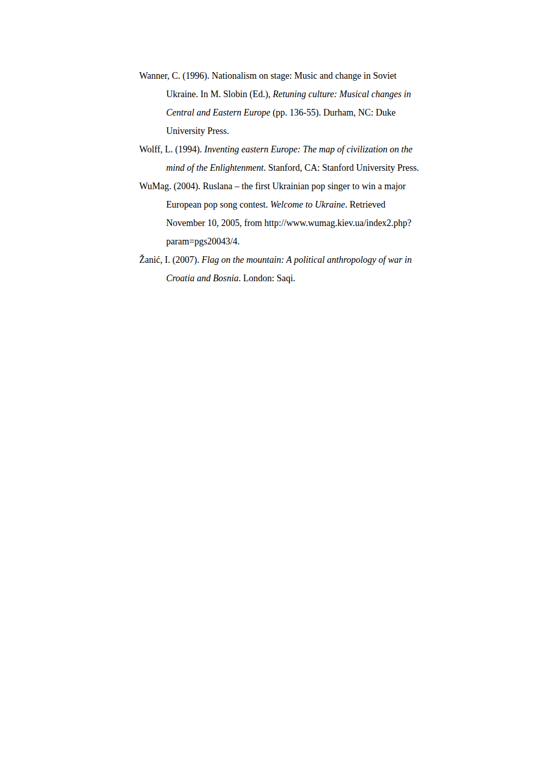Wanner, C. (1996). Nationalism on stage: Music and change in Soviet Ukraine. In M. Slobin (Ed.), Retuning culture: Musical changes in Central and Eastern Europe (pp. 136-55). Durham, NC: Duke University Press.
Wolff, L. (1994). Inventing eastern Europe: The map of civilization on the mind of the Enlightenment. Stanford, CA: Stanford University Press.
WuMag. (2004). Ruslana – the first Ukrainian pop singer to win a major European pop song contest. Welcome to Ukraine. Retrieved November 10, 2005, from http://www.wumag.kiev.ua/index2.php?param=pgs20043/4.
Žanić, I. (2007). Flag on the mountain: A political anthropology of war in Croatia and Bosnia. London: Saqi.